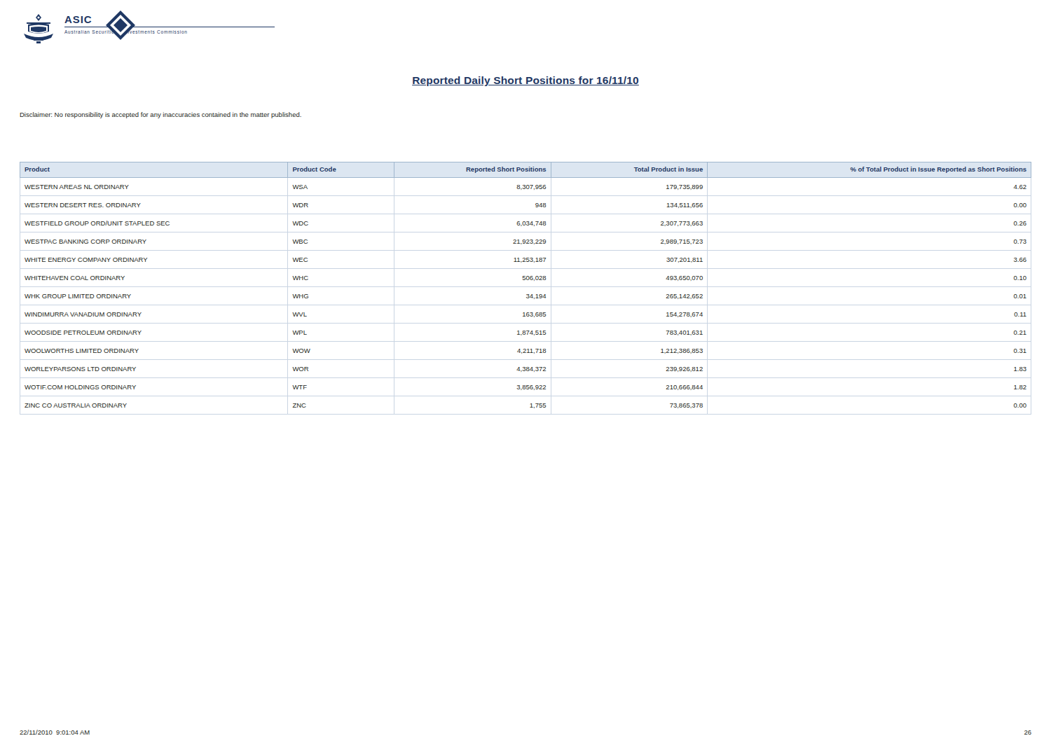ASIC
Australian Securities & Investments Commission
Reported Daily Short Positions for 16/11/10
Disclaimer: No responsibility is accepted for any inaccuracies contained in the matter published.
| Product | Product Code | Reported Short Positions | Total Product in Issue | % of Total Product in Issue Reported as Short Positions |
| --- | --- | --- | --- | --- |
| WESTERN AREAS NL ORDINARY | WSA | 8,307,956 | 179,735,899 | 4.62 |
| WESTERN DESERT RES. ORDINARY | WDR | 948 | 134,511,656 | 0.00 |
| WESTFIELD GROUP ORD/UNIT STAPLED SEC | WDC | 6,034,748 | 2,307,773,663 | 0.26 |
| WESTPAC BANKING CORP ORDINARY | WBC | 21,923,229 | 2,989,715,723 | 0.73 |
| WHITE ENERGY COMPANY ORDINARY | WEC | 11,253,187 | 307,201,811 | 3.66 |
| WHITEHAVEN COAL ORDINARY | WHC | 506,028 | 493,650,070 | 0.10 |
| WHK GROUP LIMITED ORDINARY | WHG | 34,194 | 265,142,652 | 0.01 |
| WINDIMURRA VANADIUM ORDINARY | WVL | 163,685 | 154,278,674 | 0.11 |
| WOODSIDE PETROLEUM ORDINARY | WPL | 1,874,515 | 783,401,631 | 0.21 |
| WOOLWORTHS LIMITED ORDINARY | WOW | 4,211,718 | 1,212,386,853 | 0.31 |
| WORLEYPARSONS LTD ORDINARY | WOR | 4,384,372 | 239,926,812 | 1.83 |
| WOTIF.COM HOLDINGS ORDINARY | WTF | 3,856,922 | 210,666,844 | 1.82 |
| ZINC CO AUSTRALIA ORDINARY | ZNC | 1,755 | 73,865,378 | 0.00 |
22/11/2010 9:01:04 AM
26